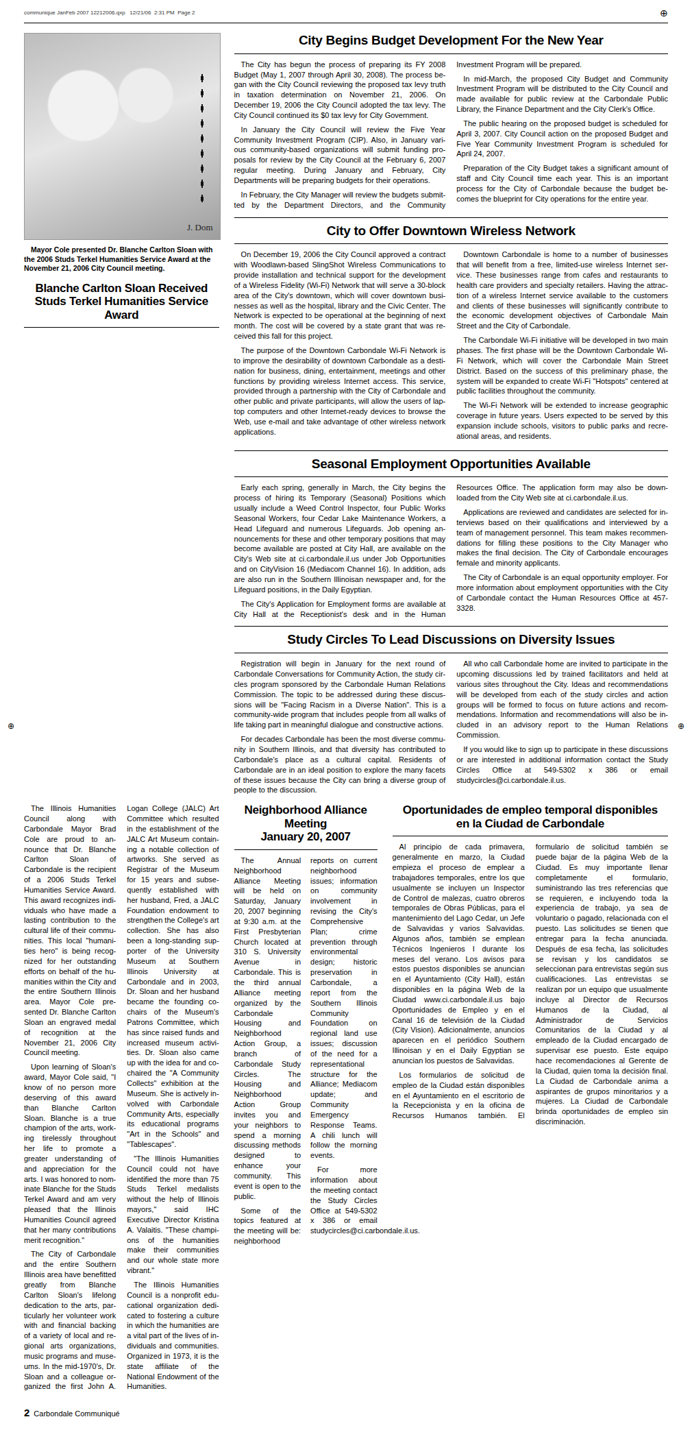communique JanFeb 2007 12212006.qxp 12/21/06 2:31 PM Page 2 ⊕
⊕ ⊕
J. Dom
Mayor Cole presented Dr. Blanche Carlton Sloan with the 2006 Studs Terkel Humanities Service Award at the November 21, 2006 City Council meeting.
Blanche Carlton Sloan Received
Studs Terkel Humanities Service Award
City Begins Budget Development For the New Year
The City has begun the process of preparing its FY 2008 Budget (May 1, 2007 through April 30, 2008). The process began with the City Council reviewing the proposed tax levy truth in taxation determination on November 21, 2006. On December 19, 2006 the City Council adopted the tax levy. The City Council continued its $0 tax levy for City Government.
In January the City Council will review the Five Year Community Investment Program (CIP). Also, in January various community-based organizations will submit funding proposals for review by the City Council at the February 6, 2007 regular meeting. During January and February, City Departments will be preparing budgets for their operations.
In February, the City Manager will review the budgets submitted by the Department Directors, and the Community Investment Program will be prepared.
In mid-March, the proposed City Budget and Community Investment Program will be distributed to the City Council and made available for public review at the Carbondale Public Library, the Finance Department and the City Clerk's Office.
The public hearing on the proposed budget is scheduled for April 3, 2007. City Council action on the proposed Budget and Five Year Community Investment Program is scheduled for April 24, 2007.
Preparation of the City Budget takes a significant amount of staff and City Council time each year. This is an important process for the City of Carbondale because the budget becomes the blueprint for City operations for the entire year.
City to Offer Downtown Wireless Network
On December 19, 2006 the City Council approved a contract with Woodlawn-based SlingShot Wireless Communications to provide installation and technical support for the development of a Wireless Fidelity (Wi-Fi) Network that will serve a 30-block area of the City's downtown, which will cover downtown businesses as well as the hospital, library and the Civic Center. The Network is expected to be operational at the beginning of next month. The cost will be covered by a state grant that was received this fall for this project.
The purpose of the Downtown Carbondale Wi-Fi Network is to improve the desirability of downtown Carbondale as a destination for business, dining, entertainment, meetings and other functions by providing wireless Internet access. This service, provided through a partnership with the City of Carbondale and other public and private participants, will allow the users of laptop computers and other Internet-ready devices to browse the Web, use e-mail and take advantage of other wireless network applications.
Downtown Carbondale is home to a number of businesses that will benefit from a free, limited-use wireless Internet service. These businesses range from cafes and restaurants to health care providers and specialty retailers. Having the attraction of a wireless Internet service available to the customers and clients of these businesses will significantly contribute to the economic development objectives of Carbondale Main Street and the City of Carbondale.
The Carbondale Wi-Fi initiative will be developed in two main phases. The first phase will be the Downtown Carbondale Wi-Fi Network, which will cover the Carbondale Main Street District. Based on the success of this preliminary phase, the system will be expanded to create Wi-Fi "Hotspots" centered at public facilities throughout the community.
The Wi-Fi Network will be extended to increase geographic coverage in future years. Users expected to be served by this expansion include schools, visitors to public parks and recreational areas, and residents.
Seasonal Employment Opportunities Available
Early each spring, generally in March, the City begins the process of hiring its Temporary (Seasonal) Positions which usually include a Weed Control Inspector, four Public Works Seasonal Workers, four Cedar Lake Maintenance Workers, a Head Lifeguard and numerous Lifeguards. Job opening announcements for these and other temporary positions that may become available are posted at City Hall, are available on the City's Web site at ci.carbondale.il.us under Job Opportunities and on CityVision 16 (Mediacom Channel 16). In addition, ads are also run in the Southern Illinoisan newspaper and, for the Lifeguard positions, in the Daily Egyptian.
The City's Application for Employment forms are available at City Hall at the Receptionist's desk and in the Human Resources Office. The application form may also be downloaded from the City Web site at ci.carbondale.il.us.
Applications are reviewed and candidates are selected for interviews based on their qualifications and interviewed by a team of management personnel. This team makes recommendations for filling these positions to the City Manager who makes the final decision. The City of Carbondale encourages female and minority applicants.
The City of Carbondale is an equal opportunity employer. For more information about employment opportunities with the City of Carbondale contact the Human Resources Office at 457-3328.
Study Circles To Lead Discussions on Diversity Issues
Registration will begin in January for the next round of Carbondale Conversations for Community Action, the study circles program sponsored by the Carbondale Human Relations Commission. The topic to be addressed during these discussions will be "Facing Racism in a Diverse Nation". This is a community-wide program that includes people from all walks of life taking part in meaningful dialogue and constructive actions.
For decades Carbondale has been the most diverse community in Southern Illinois, and that diversity has contributed to Carbondale's place as a cultural capital. Residents of Carbondale are in an ideal position to explore the many facets of these issues because the City can bring a diverse group of people to the discussion.
All who call Carbondale home are invited to participate in the upcoming discussions led by trained facilitators and held at various sites throughout the City. Ideas and recommendations will be developed from each of the study circles and action groups will be formed to focus on future actions and recommendations. Information and recommendations will also be included in an advisory report to the Human Relations Commission.
If you would like to sign up to participate in these discussions or are interested in additional information contact the Study Circles Office at 549-5302 x 386 or email studycircles@ci.carbondale.il.us.
The Illinois Humanities Council along with Carbondale Mayor Brad Cole are proud to announce that Dr. Blanche Carlton Sloan of Carbondale is the recipient of a 2006 Studs Terkel Humanities Service Award. This award recognizes individuals who have made a lasting contribution to the cultural life of their communities. This local "humanities hero" is being recognized for her outstanding efforts on behalf of the humanities within the City and the entire Southern Illinois area. Mayor Cole presented Dr. Blanche Carlton Sloan an engraved medal of recognition at the November 21, 2006 City Council meeting.
Upon learning of Sloan's award, Mayor Cole said, "I know of no person more deserving of this award than Blanche Carlton Sloan. Blanche is a true champion of the arts, working tirelessly throughout her life to promote a greater understanding of and appreciation for the arts. I was honored to nominate Blanche for the Studs Terkel Award and am very pleased that the Illinois Humanities Council agreed that her many contributions merit recognition."
The City of Carbondale and the entire Southern Illinois area have benefitted greatly from Blanche Carlton Sloan's lifelong dedication to the arts, particularly her volunteer work with and financial backing of a variety of local and regional arts organizations, music programs and museums. In the mid-1970's, Dr. Sloan and a colleague organized the first John A. Logan College (JALC) Art Committee which resulted in the establishment of the JALC Art Museum containing a notable collection of artworks. She served as Registrar of the Museum for 15 years and subsequently established with her husband, Fred, a JALC Foundation endowment to strengthen the College's art collection. She has also been a long-standing supporter of the University Museum at Southern Illinois University at Carbondale and in 2003, Dr. Sloan and her husband became the founding co-chairs of the Museum's Patrons Committee, which has since raised funds and increased museum activities. Dr. Sloan also came up with the idea for and co-chaired the "A Community Collects" exhibition at the Museum. She is actively involved with Carbondale Community Arts, especially its educational programs "Art in the Schools" and "Tablescapes".
"The Illinois Humanities Council could not have identified the more than 75 Studs Terkel medalists without the help of Illinois mayors," said IHC Executive Director Kristina A. Valaitis. "These champions of the humanities make their communities and our whole state more vibrant."
The Illinois Humanities Council is a nonprofit educational organization dedicated to fostering a culture in which the humanities are a vital part of the lives of individuals and communities. Organized in 1973, it is the state affiliate of the National Endowment of the Humanities.
Neighborhood Alliance Meeting
January 20, 2007
The Annual Neighborhood Alliance Meeting will be held on Saturday, January 20, 2007 beginning at 9:30 a.m. at the First Presbyterian Church located at 310 S. University Avenue in Carbondale. This is the third annual Alliance meeting organized by the Carbondale Housing and Neighborhood Action Group, a branch of Carbondale Study Circles. The Housing and Neighborhood Action Group invites you and your neighbors to spend a morning discussing methods designed to enhance your community. This event is open to the public.
Some of the topics featured at the meeting will be: neighborhood reports on current neighborhood issues; information on community involvement in revising the City's Comprehensive Plan; crime prevention through environmental design; historic preservation in Carbondale, a report from the Southern Illinois Community Foundation on regional land use issues; discussion of the need for a representational structure for the Alliance; Mediacom update; and Community Emergency Response Teams. A chili lunch will follow the morning events.
For more information about the meeting contact the Study Circles Office at 549-5302 x 386 or email studycircles@ci.carbondale.il.us.
Oportunidades de empleo temporal disponibles
en la Ciudad de Carbondale
Al principio de cada primavera, generalmente en marzo, la Ciudad empieza el proceso de emplear a trabajadores temporales, entre los que usualmente se incluyen un Inspector de Control de malezas, cuatro obreros temporales de Obras Públicas, para el mantenimiento del Lago Cedar, un Jefe de Salvavidas y varios Salvavidas. Algunos años, también se emplean Técnicos Ingenieros I durante los meses del verano. Los avisos para estos puestos disponibles se anuncian en el Ayuntamiento (City Hall), están disponibles en la página Web de la Ciudad www.ci.carbondale.il.us bajo Oportunidades de Empleo y en el Canal 16 de televisión de la Ciudad (City Vision). Adicionalmente, anuncios aparecen en el periódico Southern Illinoisan y en el Daily Egyptian se anuncian los puestos de Salvavidas.
Los formularios de solicitud de empleo de la Ciudad están disponibles en el Ayuntamiento en el escritorio de la Recepcionista y en la oficina de Recursos Humanos también. El formulario de solicitud también se puede bajar de la página Web de la Ciudad. Es muy importante llenar completamente el formulario, suministrando las tres referencias que se requieren, e incluyendo toda la experiencia de trabajo, ya sea de voluntario o pagado, relacionada con el puesto. Las solicitudes se tienen que entregar para la fecha anunciada. Después de esa fecha, las solicitudes se revisan y los candidatos se seleccionan para entrevistas según sus cualificaciones. Las entrevistas se realizan por un equipo que usualmente incluye al Director de Recursos Humanos de la Ciudad, al Administrador de Servicios Comunitarios de la Ciudad y al empleado de la Ciudad encargado de supervisar ese puesto. Este equipo hace recomendaciones al Gerente de la Ciudad, quien toma la decisión final. La Ciudad de Carbondale anima a aspirantes de grupos minoritarios y a mujeres. La Ciudad de Carbondale brinda oportunidades de empleo sin discriminación.
2 Carbondale Communiqué